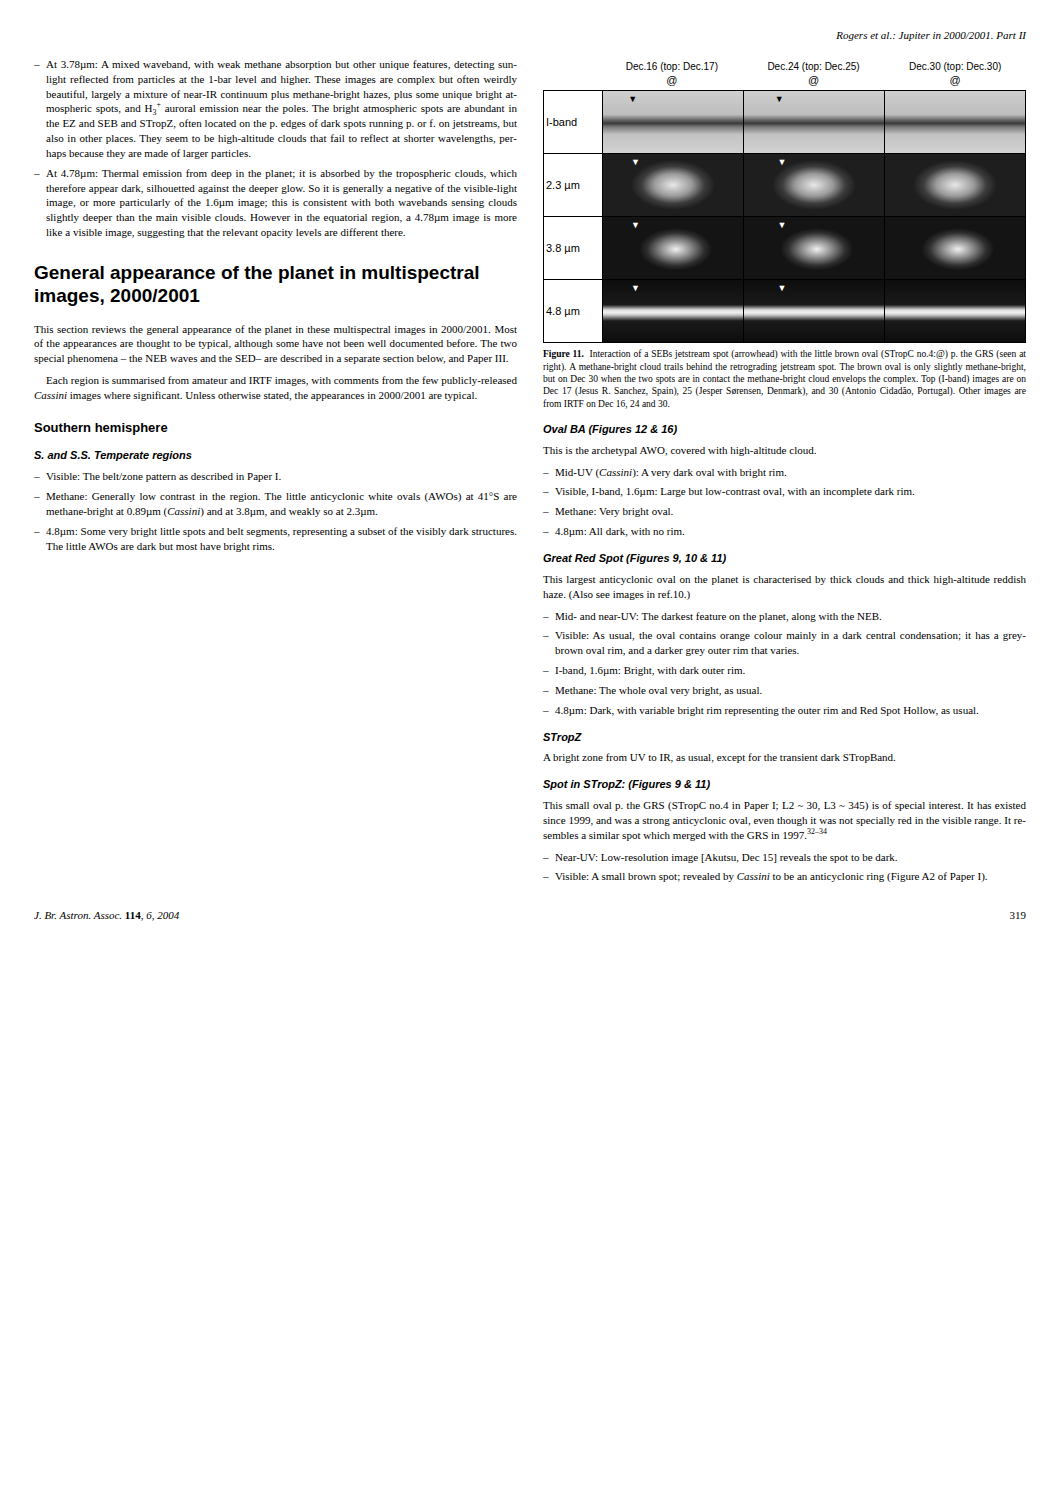Rogers et al.: Jupiter in 2000/2001. Part II
At 3.78µm: A mixed waveband, with weak methane absorption but other unique features, detecting sunlight reflected from particles at the 1-bar level and higher. These images are complex but often weirdly beautiful, largely a mixture of near-IR continuum plus methane-bright hazes, plus some unique bright atmospheric spots, and H3+ auroral emission near the poles. The bright atmospheric spots are abundant in the EZ and SEB and STropZ, often located on the p. edges of dark spots running p. or f. on jetstreams, but also in other places. They seem to be high-altitude clouds that fail to reflect at shorter wavelengths, perhaps because they are made of larger particles.
At 4.78µm: Thermal emission from deep in the planet; it is absorbed by the tropospheric clouds, which therefore appear dark, silhouetted against the deeper glow. So it is generally a negative of the visible-light image, or more particularly of the 1.6µm image; this is consistent with both wavebands sensing clouds slightly deeper than the main visible clouds. However in the equatorial region, a 4.78µm image is more like a visible image, suggesting that the relevant opacity levels are different there.
General appearance of the planet in multispectral images, 2000/2001
This section reviews the general appearance of the planet in these multispectral images in 2000/2001. Most of the appearances are thought to be typical, although some have not been well documented before. The two special phenomena – the NEB waves and the SED– are described in a separate section below, and Paper III.
Each region is summarised from amateur and IRTF images, with comments from the few publicly-released Cassini images where significant. Unless otherwise stated, the appearances in 2000/2001 are typical.
Southern hemisphere
S. and S.S. Temperate regions
Visible: The belt/zone pattern as described in Paper I.
Methane: Generally low contrast in the region. The little anticyclonic white ovals (AWOs) at 41°S are methane-bright at 0.89µm (Cassini) and at 3.8µm, and weakly so at 2.3µm.
4.8µm: Some very bright little spots and belt segments, representing a subset of the visibly dark structures. The little AWOs are dark but most have bright rims.
Dec.16 (top: Dec.17)
@
Dec.24 (top: Dec.25)
@
Dec.30 (top: Dec.30)
@
I-band
▼
▼
2.3 µm
▼
▼
3.8 µm
▼
▼
4.8 µm
▼
▼
Figure 11. Interaction of a SEBs jetstream spot (arrowhead) with the little brown oval (STropC no.4:@) p. the GRS (seen at right). A methane-bright cloud trails behind the retrograding jetstream spot. The brown oval is only slightly methane-bright, but on Dec 30 when the two spots are in contact the methane-bright cloud envelops the complex. Top (I-band) images are on Dec 17 (Jesus R. Sanchez, Spain), 25 (Jesper Sørensen, Denmark), and 30 (Antonio Cidadão, Portugal). Other images are from IRTF on Dec 16, 24 and 30.
Oval BA (Figures 12 & 16)
This is the archetypal AWO, covered with high-altitude cloud.
Mid-UV (Cassini): A very dark oval with bright rim.
Visible, I-band, 1.6µm: Large but low-contrast oval, with an incomplete dark rim.
Methane: Very bright oval.
4.8µm: All dark, with no rim.
Great Red Spot (Figures 9, 10 & 11)
This largest anticyclonic oval on the planet is characterised by thick clouds and thick high-altitude reddish haze. (Also see images in ref.10.)
Mid- and near-UV: The darkest feature on the planet, along with the NEB.
Visible: As usual, the oval contains orange colour mainly in a dark central condensation; it has a grey-brown oval rim, and a darker grey outer rim that varies.
I-band, 1.6µm: Bright, with dark outer rim.
Methane: The whole oval very bright, as usual.
4.8µm: Dark, with variable bright rim representing the outer rim and Red Spot Hollow, as usual.
STropZ
A bright zone from UV to IR, as usual, except for the transient dark STropBand.
Spot in STropZ: (Figures 9 & 11)
This small oval p. the GRS (STropC no.4 in Paper I; L2 ~ 30, L3 ~ 345) is of special interest. It has existed since 1999, and was a strong anticyclonic oval, even though it was not specially red in the visible range. It resembles a similar spot which merged with the GRS in 1997.32–34
Near-UV: Low-resolution image [Akutsu, Dec 15] reveals the spot to be dark.
Visible: A small brown spot; revealed by Cassini to be an anticyclonic ring (Figure A2 of Paper I).
J. Br. Astron. Assoc. 114, 6, 2004
319